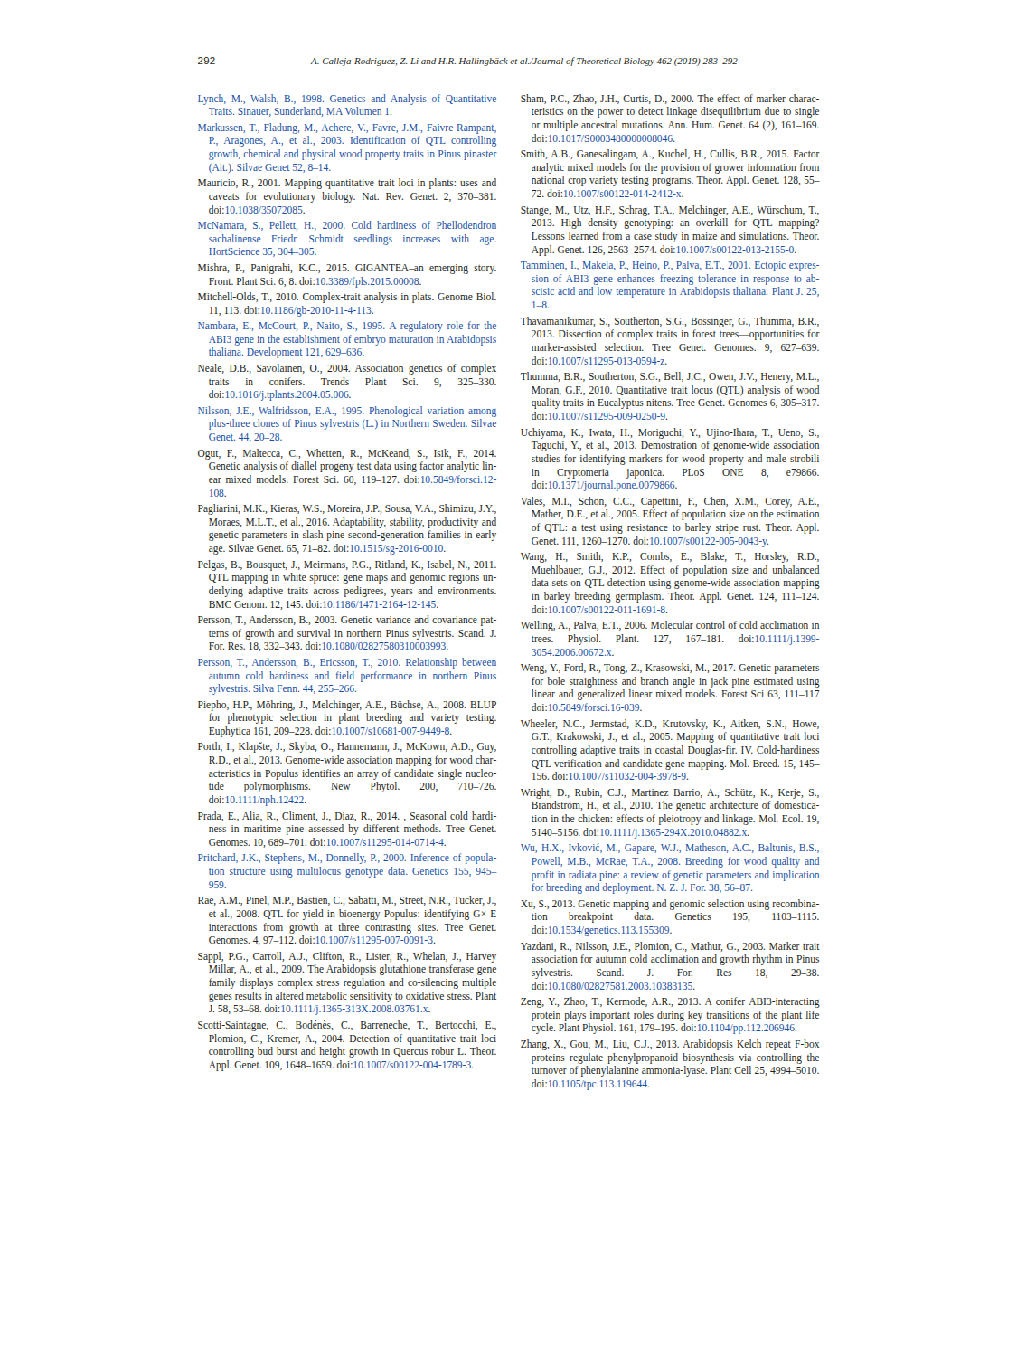292
A. Calleja-Rodriguez, Z. Li and H.R. Hallingbäck et al./Journal of Theoretical Biology 462 (2019) 283–292
Lynch, M., Walsh, B., 1998. Genetics and Analysis of Quantitative Traits. Sinauer, Sunderland, MA Volumen 1.
Markussen, T., Fladung, M., Achere, V., Favre, J.M., Faivre-Rampant, P., Aragones, A., et al., 2003. Identification of QTL controlling growth, chemical and physical wood property traits in Pinus pinaster (Ait.). Silvae Genet 52, 8–14.
Mauricio, R., 2001. Mapping quantitative trait loci in plants: uses and caveats for evolutionary biology. Nat. Rev. Genet. 2, 370–381. doi:10.1038/35072085.
McNamara, S., Pellett, H., 2000. Cold hardiness of Phellodendron sachalinense Friedr. Schmidt seedlings increases with age. HortScience 35, 304–305.
Mishra, P., Panigrahi, K.C., 2015. GIGANTEA–an emerging story. Front. Plant Sci. 6, 8. doi:10.3389/fpls.2015.00008.
Mitchell-Olds, T., 2010. Complex-trait analysis in plats. Genome Biol. 11, 113. doi:10.1186/gb-2010-11-4-113.
Nambara, E., McCourt, P., Naito, S., 1995. A regulatory role for the ABI3 gene in the establishment of embryo maturation in Arabidopsis thaliana. Development 121, 629–636.
Neale, D.B., Savolainen, O., 2004. Association genetics of complex traits in conifers. Trends Plant Sci. 9, 325–330. doi:10.1016/j.tplants.2004.05.006.
Nilsson, J.E., Walfridsson, E.A., 1995. Phenological variation among plus-three clones of Pinus sylvestris (L.) in Northern Sweden. Silvae Genet. 44, 20–28.
Ogut, F., Maltecca, C., Whetten, R., McKeand, S., Isik, F., 2014. Genetic analysis of diallel progeny test data using factor analytic linear mixed models. Forest Sci. 60, 119–127. doi:10.5849/forsci.12-108.
Pagliarini, M.K., Kieras, W.S., Moreira, J.P., Sousa, V.A., Shimizu, J.Y., Moraes, M.L.T., et al., 2016. Adaptability, stability, productivity and genetic parameters in slash pine second-generation families in early age. Silvae Genet. 65, 71–82. doi:10.1515/sg-2016-0010.
Pelgas, B., Bousquet, J., Meirmans, P.G., Ritland, K., Isabel, N., 2011. QTL mapping in white spruce: gene maps and genomic regions underlying adaptive traits across pedigrees, years and environments. BMC Genom. 12, 145. doi:10.1186/1471-2164-12-145.
Persson, T., Andersson, B., 2003. Genetic variance and covariance patterns of growth and survival in northern Pinus sylvestris. Scand. J. For. Res. 18, 332–343. doi:10.1080/02827580310003993.
Persson, T., Andersson, B., Ericsson, T., 2010. Relationship between autumn cold hardiness and field performance in northern Pinus sylvestris. Silva Fenn. 44, 255–266.
Piepho, H.P., Möhring, J., Melchinger, A.E., Büchse, A., 2008. BLUP for phenotypic selection in plant breeding and variety testing. Euphytica 161, 209–228. doi:10.1007/s10681-007-9449-8.
Porth, I., Klapšte, J., Skyba, O., Hannemann, J., McKown, A.D., Guy, R.D., et al., 2013. Genome-wide association mapping for wood characteristics in Populus identifies an array of candidate single nucleotide polymorphisms. New Phytol. 200, 710–726. doi:10.1111/nph.12422.
Prada, E., Alia, R., Climent, J., Diaz, R., 2014. , Seasonal cold hardiness in maritime pine assessed by different methods. Tree Genet. Genomes. 10, 689–701. doi:10.1007/s11295-014-0714-4.
Pritchard, J.K., Stephens, M., Donnelly, P., 2000. Inference of population structure using multilocus genotype data. Genetics 155, 945–959.
Rae, A.M., Pinel, M.P., Bastien, C., Sabatti, M., Street, N.R., Tucker, J., et al., 2008. QTL for yield in bioenergy Populus: identifying G× E interactions from growth at three contrasting sites. Tree Genet. Genomes. 4, 97–112. doi:10.1007/s11295-007-0091-3.
Sappl, P.G., Carroll, A.J., Clifton, R., Lister, R., Whelan, J., Harvey Millar, A., et al., 2009. The Arabidopsis glutathione transferase gene family displays complex stress regulation and co-silencing multiple genes results in altered metabolic sensitivity to oxidative stress. Plant J. 58, 53–68. doi:10.1111/j.1365-313X.2008.03761.x.
Scotti-Saintagne, C., Bodénès, C., Barreneche, T., Bertocchi, E., Plomion, C., Kremer, A., 2004. Detection of quantitative trait loci controlling bud burst and height growth in Quercus robur L. Theor. Appl. Genet. 109, 1648–1659. doi:10.1007/s00122-004-1789-3.
Sham, P.C., Zhao, J.H., Curtis, D., 2000. The effect of marker characteristics on the power to detect linkage disequilibrium due to single or multiple ancestral mutations. Ann. Hum. Genet. 64 (2), 161–169. doi:10.1017/S0003480000008046.
Smith, A.B., Ganesalingam, A., Kuchel, H., Cullis, B.R., 2015. Factor analytic mixed models for the provision of grower information from national crop variety testing programs. Theor. Appl. Genet. 128, 55–72. doi:10.1007/s00122-014-2412-x.
Stange, M., Utz, H.F., Schrag, T.A., Melchinger, A.E., Würschum, T., 2013. High density genotyping: an overkill for QTL mapping? Lessons learned from a case study in maize and simulations. Theor. Appl. Genet. 126, 2563–2574. doi:10.1007/s00122-013-2155-0.
Tamminen, I., Makela, P., Heino, P., Palva, E.T., 2001. Ectopic expression of ABI3 gene enhances freezing tolerance in response to abscisic acid and low temperature in Arabidopsis thaliana. Plant J. 25, 1–8.
Thavamanikumar, S., Southerton, S.G., Bossinger, G., Thumma, B.R., 2013. Dissection of complex traits in forest trees—opportunities for marker-assisted selection. Tree Genet. Genomes. 9, 627–639. doi:10.1007/s11295-013-0594-z.
Thumma, B.R., Southerton, S.G., Bell, J.C., Owen, J.V., Henery, M.L., Moran, G.F., 2010. Quantitative trait locus (QTL) analysis of wood quality traits in Eucalyptus nitens. Tree Genet. Genomes 6, 305–317. doi:10.1007/s11295-009-0250-9.
Uchiyama, K., Iwata, H., Moriguchi, Y., Ujino-Ihara, T., Ueno, S., Taguchi, Y., et al., 2013. Demostration of genome-wide association studies for identifying markers for wood property and male strobili in Cryptomeria japonica. PLoS ONE 8, e79866. doi:10.1371/journal.pone.0079866.
Vales, M.I., Schön, C.C., Capettini, F., Chen, X.M., Corey, A.E., Mather, D.E., et al., 2005. Effect of population size on the estimation of QTL: a test using resistance to barley stripe rust. Theor. Appl. Genet. 111, 1260–1270. doi:10.1007/s00122-005-0043-y.
Wang, H., Smith, K.P., Combs, E., Blake, T., Horsley, R.D., Muehlbauer, G.J., 2012. Effect of population size and unbalanced data sets on QTL detection using genome-wide association mapping in barley breeding germplasm. Theor. Appl. Genet. 124, 111–124. doi:10.1007/s00122-011-1691-8.
Welling, A., Palva, E.T., 2006. Molecular control of cold acclimation in trees. Physiol. Plant. 127, 167–181. doi:10.1111/j.1399-3054.2006.00672.x.
Weng, Y., Ford, R., Tong, Z., Krasowski, M., 2017. Genetic parameters for bole straightness and branch angle in jack pine estimated using linear and generalized linear mixed models. Forest Sci 63, 111–117 doi:10.5849/forsci.16-039.
Wheeler, N.C., Jermstad, K.D., Krutovsky, K., Aitken, S.N., Howe, G.T., Krakowski, J., et al., 2005. Mapping of quantitative trait loci controlling adaptive traits in coastal Douglas-fir. IV. Cold-hardiness QTL verification and candidate gene mapping. Mol. Breed. 15, 145–156. doi:10.1007/s11032-004-3978-9.
Wright, D., Rubin, C.J., Martinez Barrio, A., Schütz, K., Kerje, S., Brändström, H., et al., 2010. The genetic architecture of domestication in the chicken: effects of pleiotropy and linkage. Mol. Ecol. 19, 5140–5156. doi:10.1111/j.1365-294X.2010.04882.x.
Wu, H.X., Ivković, M., Gapare, W.J., Matheson, A.C., Baltunis, B.S., Powell, M.B., McRae, T.A., 2008. Breeding for wood quality and profit in radiata pine: a review of genetic parameters and implication for breeding and deployment. N. Z. J. For. 38, 56–87.
Xu, S., 2013. Genetic mapping and genomic selection using recombination breakpoint data. Genetics 195, 1103–1115. doi:10.1534/genetics.113.155309.
Yazdani, R., Nilsson, J.E., Plomion, C., Mathur, G., 2003. Marker trait association for autumn cold acclimation and growth rhythm in Pinus sylvestris. Scand. J. For. Res 18, 29–38. doi:10.1080/02827581.2003.10383135.
Zeng, Y., Zhao, T., Kermode, A.R., 2013. A conifer ABI3-interacting protein plays important roles during key transitions of the plant life cycle. Plant Physiol. 161, 179–195. doi:10.1104/pp.112.206946.
Zhang, X., Gou, M., Liu, C.J., 2013. Arabidopsis Kelch repeat F-box proteins regulate phenylpropanoid biosynthesis via controlling the turnover of phenylalanine ammonia-lyase. Plant Cell 25, 4994–5010. doi:10.1105/tpc.113.119644.